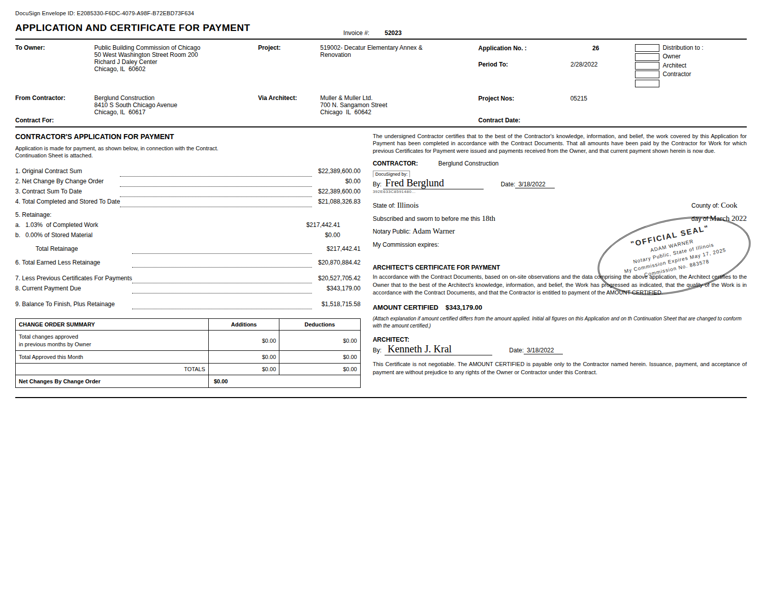DocuSign Envelope ID: E2085330-F6DC-4079-A98F-B72EBD73F634
APPLICATION AND CERTIFICATE FOR PAYMENT
Invoice #: 52023
| To Owner: | Public Building Commission of Chicago 50 West Washington Street Room 200 Richard J Daley Center Chicago, IL 60602 | Project: | 519002- Decatur Elementary Annex & Renovation | / Application No. : / 26 / / Period To: / 2/28/2022 / | Distribution to : Owner Architect Contractor |
| From Contractor: | Berglund Construction 8410 S South Chicago Avenue Chicago, IL 60617 | Via Architect: | Muller & Muller Ltd. 700 N. Sangamon Street Chicago IL 60642 | / Project Nos: / 05215 / | |
| Contract For: | | | | Contract Date: | |
CONTRACTOR'S APPLICATION FOR PAYMENT
Application is made for payment, as shown below, in connection with the Contract.
Continuation Sheet is attached.
| 1. Original Contract Sum | | $22,389,600.00 |
| 2. Net Change By Change Order | | $0.00 |
| 3. Contract Sum To Date | | $22,389,600.00 |
| 4. Total Completed and Stored To Date | | $21,088,326.83 |
| 5. Retainage: |
| a. 1.03% of Completed Work | $217,442.41 |
| b. 0.00% of Stored Material | $0.00 |
| Total Retainage | | $217,442.41 |
| 6. Total Earned Less Retainage | | $20,870,884.42 |
| 7. Less Previous Certificates For Payments | | $20,527,705.42 |
| 8. Current Payment Due | | $343,179.00 |
| 9. Balance To Finish, Plus Retainage | | $1,518,715.58 |
| CHANGE ORDER SUMMARY | Additions | Deductions |
| --- | --- | --- |
| Total changes approved in previous months by Owner | $0.00 | $0.00 |
| Total Approved this Month | $0.00 | $0.00 |
| TOTALS | $0.00 | $0.00 |
| Net Changes By Change Order | $0.00 |
The undersigned Contractor certifies that to the best of the Contractor's knowledge, information, and belief, the work covered by this Application for Payment has been completed in accordance with the Contract Documents. That all amounts have been paid by the Contractor for Work for which previous Certificates for Payment were issued and payments received from the Owner, and that current payment shown herein is now due.
CONTRACTOR: Berglund Construction
DocuSigned by:
By: Fred Berglund Date:3/18/2022
392E633C8591480...
County of: Cook
day of March 2022
State of: Illinois
Subscribed and sworn to before me this 18th
Notary Public: Adam Warner
My Commission expires:
"OFFICIAL SEAL"
ADAM WARNER
Notary Public, State of Illinois
My Commission Expires May 17, 2025
Commission No. 883578
ARCHITECT'S CERTIFICATE FOR PAYMENT
In accordance with the Contract Documents, based on on-site observations and the data comprising the above application, the Architect certifies to the Owner that to the best of the Architect's knowledge, information, and belief, the Work has progressed as indicated, that the quality of the Work is in accordance with the Contract Documents, and that the Contractor is entitled to payment of the AMOUNT CERTIFIED.
AMOUNT CERTIFIED$343,179.00
(Attach explanation if amount certified differs from the amount applied. Initial all figures on this Application and on th Continuation Sheet that are changed to conform with the amount certified.)
ARCHITECT:
By:Kenneth J. Kral Date:3/18/2022
This Certificate is not negotiable. The AMOUNT CERTIFIED is payable only to the Contractor named herein. Issuance, payment, and acceptance of payment are without prejudice to any rights of the Owner or Contractor under this Contract.